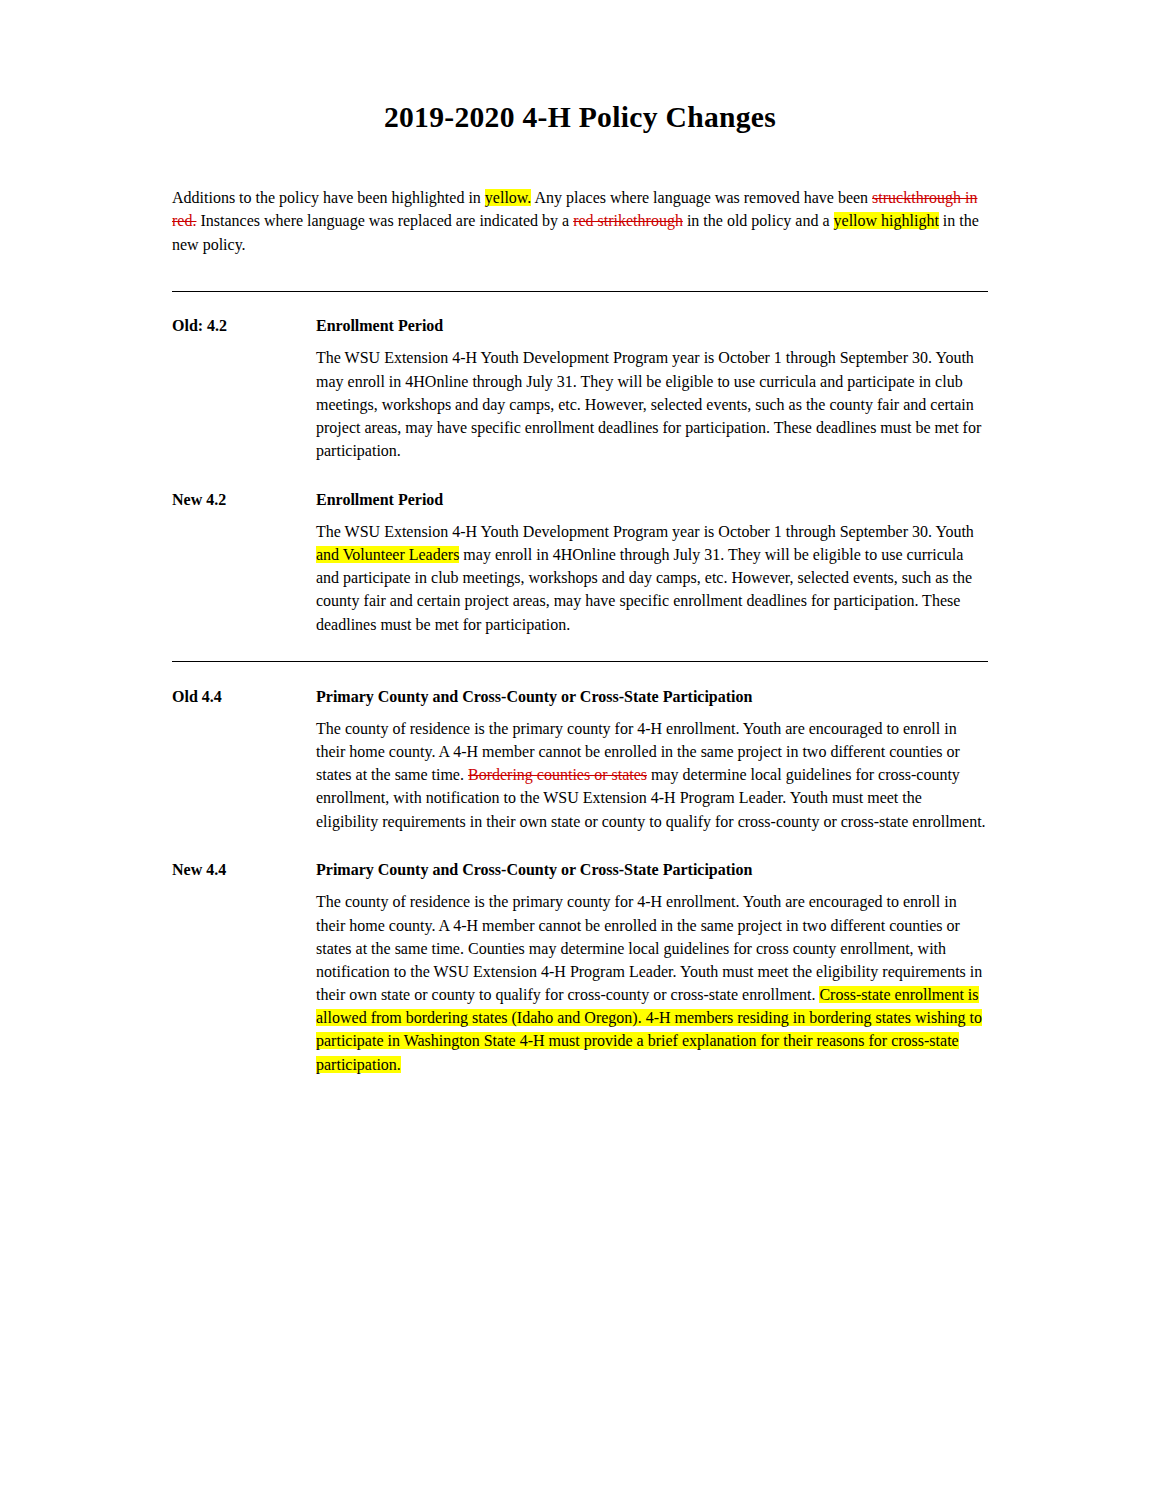2019-2020 4-H Policy Changes
Additions to the policy have been highlighted in yellow. Any places where language was removed have been struckthrough in red. Instances where language was replaced are indicated by a red strikethrough in the old policy and a yellow highlight in the new policy.
Old: 4.2
Enrollment Period
The WSU Extension 4-H Youth Development Program year is October 1 through September 30. Youth may enroll in 4HOnline through July 31. They will be eligible to use curricula and participate in club meetings, workshops and day camps, etc. However, selected events, such as the county fair and certain project areas, may have specific enrollment deadlines for participation. These deadlines must be met for participation.
New 4.2
Enrollment Period
The WSU Extension 4-H Youth Development Program year is October 1 through September 30. Youth and Volunteer Leaders may enroll in 4HOnline through July 31. They will be eligible to use curricula and participate in club meetings, workshops and day camps, etc. However, selected events, such as the county fair and certain project areas, may have specific enrollment deadlines for participation. These deadlines must be met for participation.
Old 4.4
Primary County and Cross-County or Cross-State Participation
The county of residence is the primary county for 4-H enrollment. Youth are encouraged to enroll in their home county. A 4-H member cannot be enrolled in the same project in two different counties or states at the same time. Bordering counties or states may determine local guidelines for cross-county enrollment, with notification to the WSU Extension 4-H Program Leader. Youth must meet the eligibility requirements in their own state or county to qualify for cross-county or cross-state enrollment.
New 4.4
Primary County and Cross-County or Cross-State Participation
The county of residence is the primary county for 4-H enrollment. Youth are encouraged to enroll in their home county. A 4-H member cannot be enrolled in the same project in two different counties or states at the same time. Counties may determine local guidelines for cross county enrollment, with notification to the WSU Extension 4-H Program Leader. Youth must meet the eligibility requirements in their own state or county to qualify for cross-county or cross-state enrollment. Cross-state enrollment is allowed from bordering states (Idaho and Oregon). 4-H members residing in bordering states wishing to participate in Washington State 4-H must provide a brief explanation for their reasons for cross-state participation.